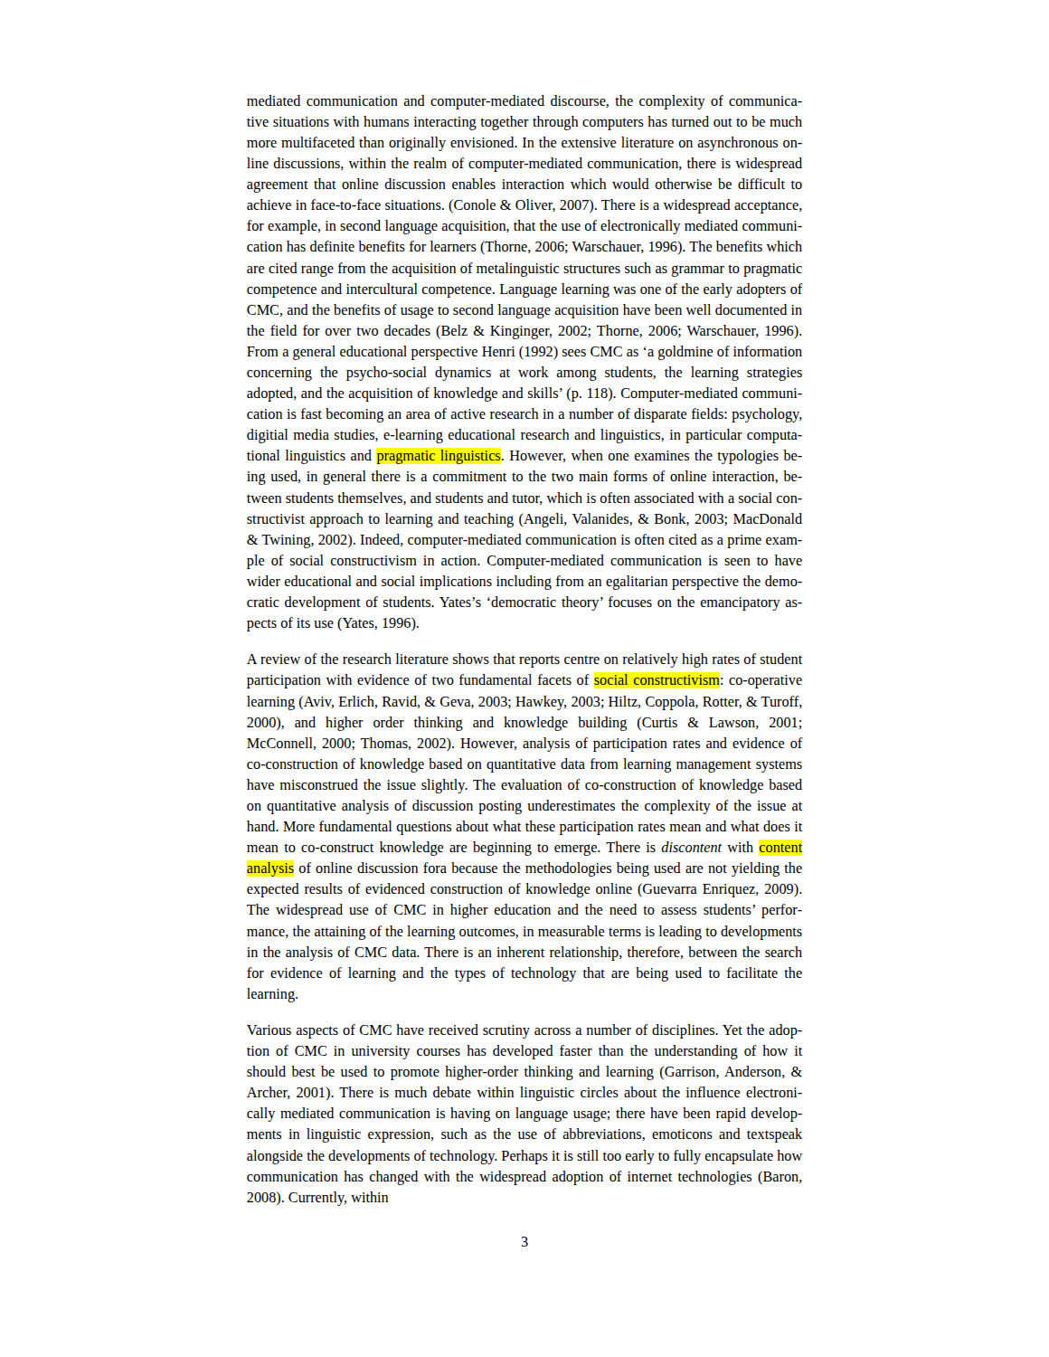mediated communication and computer-mediated discourse, the complexity of communicative situations with humans interacting together through computers has turned out to be much more multifaceted than originally envisioned. In the extensive literature on asynchronous online discussions, within the realm of computer-mediated communication, there is widespread agreement that online discussion enables interaction which would otherwise be difficult to achieve in face-to-face situations. (Conole & Oliver, 2007). There is a widespread acceptance, for example, in second language acquisition, that the use of electronically mediated communication has definite benefits for learners (Thorne, 2006; Warschauer, 1996). The benefits which are cited range from the acquisition of metalinguistic structures such as grammar to pragmatic competence and intercultural competence. Language learning was one of the early adopters of CMC, and the benefits of usage to second language acquisition have been well documented in the field for over two decades (Belz & Kinginger, 2002; Thorne, 2006; Warschauer, 1996). From a general educational perspective Henri (1992) sees CMC as ‘a goldmine of information concerning the psycho-social dynamics at work among students, the learning strategies adopted, and the acquisition of knowledge and skills’ (p. 118). Computer-mediated communication is fast becoming an area of active research in a number of disparate fields: psychology, digitial media studies, e-learning educational research and linguistics, in particular computational linguistics and pragmatic linguistics. However, when one examines the typologies being used, in general there is a commitment to the two main forms of online interaction, between students themselves, and students and tutor, which is often associated with a social constructivist approach to learning and teaching (Angeli, Valanides, & Bonk, 2003; MacDonald & Twining, 2002). Indeed, computer-mediated communication is often cited as a prime example of social constructivism in action. Computer-mediated communication is seen to have wider educational and social implications including from an egalitarian perspective the democratic development of students. Yates’s ‘democratic theory’ focuses on the emancipatory aspects of its use (Yates, 1996).
A review of the research literature shows that reports centre on relatively high rates of student participation with evidence of two fundamental facets of social constructivism: co-operative learning (Aviv, Erlich, Ravid, & Geva, 2003; Hawkey, 2003; Hiltz, Coppola, Rotter, & Turoff, 2000), and higher order thinking and knowledge building (Curtis & Lawson, 2001; McConnell, 2000; Thomas, 2002). However, analysis of participation rates and evidence of co-construction of knowledge based on quantitative data from learning management systems have misconstrued the issue slightly. The evaluation of co-construction of knowledge based on quantitative analysis of discussion posting underestimates the complexity of the issue at hand. More fundamental questions about what these participation rates mean and what does it mean to co-construct knowledge are beginning to emerge. There is discontent with content analysis of online discussion fora because the methodologies being used are not yielding the expected results of evidenced construction of knowledge online (Guevarra Enriquez, 2009). The widespread use of CMC in higher education and the need to assess students’ performance, the attaining of the learning outcomes, in measurable terms is leading to developments in the analysis of CMC data. There is an inherent relationship, therefore, between the search for evidence of learning and the types of technology that are being used to facilitate the learning.
Various aspects of CMC have received scrutiny across a number of disciplines. Yet the adoption of CMC in university courses has developed faster than the understanding of how it should best be used to promote higher-order thinking and learning (Garrison, Anderson, & Archer, 2001). There is much debate within linguistic circles about the influence electronically mediated communication is having on language usage; there have been rapid developments in linguistic expression, such as the use of abbreviations, emoticons and textspeak alongside the developments of technology. Perhaps it is still too early to fully encapsulate how communication has changed with the widespread adoption of internet technologies (Baron, 2008). Currently, within
3